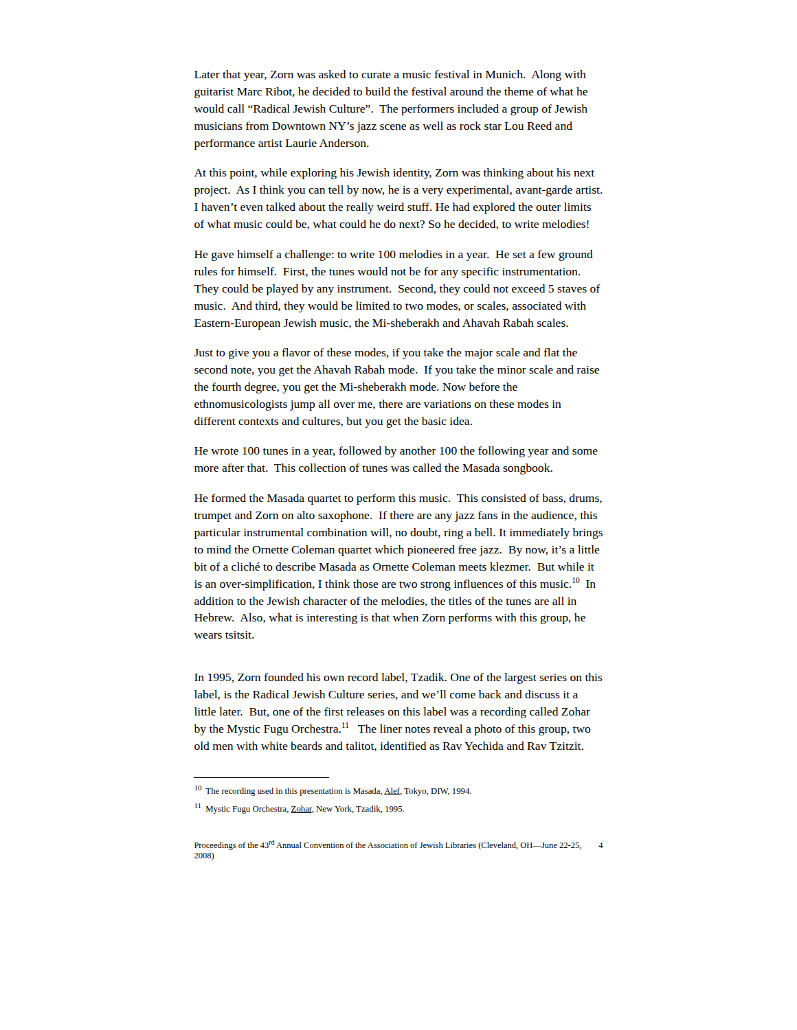Later that year, Zorn was asked to curate a music festival in Munich. Along with guitarist Marc Ribot, he decided to build the festival around the theme of what he would call “Radical Jewish Culture”. The performers included a group of Jewish musicians from Downtown NY’s jazz scene as well as rock star Lou Reed and performance artist Laurie Anderson.
At this point, while exploring his Jewish identity, Zorn was thinking about his next project. As I think you can tell by now, he is a very experimental, avant-garde artist. I haven’t even talked about the really weird stuff. He had explored the outer limits of what music could be, what could he do next? So he decided, to write melodies!
He gave himself a challenge: to write 100 melodies in a year. He set a few ground rules for himself. First, the tunes would not be for any specific instrumentation. They could be played by any instrument. Second, they could not exceed 5 staves of music. And third, they would be limited to two modes, or scales, associated with Eastern-European Jewish music, the Mi-sheberakh and Ahavah Rabah scales.
Just to give you a flavor of these modes, if you take the major scale and flat the second note, you get the Ahavah Rabah mode. If you take the minor scale and raise the fourth degree, you get the Mi-sheberakh mode. Now before the ethnomusicologists jump all over me, there are variations on these modes in different contexts and cultures, but you get the basic idea.
He wrote 100 tunes in a year, followed by another 100 the following year and some more after that. This collection of tunes was called the Masada songbook.
He formed the Masada quartet to perform this music. This consisted of bass, drums, trumpet and Zorn on alto saxophone. If there are any jazz fans in the audience, this particular instrumental combination will, no doubt, ring a bell. It immediately brings to mind the Ornette Coleman quartet which pioneered free jazz. By now, it’s a little bit of a cliché to describe Masada as Ornette Coleman meets klezmer. But while it is an over-simplification, I think those are two strong influences of this music.10 In addition to the Jewish character of the melodies, the titles of the tunes are all in Hebrew. Also, what is interesting is that when Zorn performs with this group, he wears tsitsit.
In 1995, Zorn founded his own record label, Tzadik. One of the largest series on this label, is the Radical Jewish Culture series, and we’ll come back and discuss it a little later. But, one of the first releases on this label was a recording called Zohar by the Mystic Fugu Orchestra.11 The liner notes reveal a photo of this group, two old men with white beards and talitot, identified as Rav Yechida and Rav Tzitzit.
10 The recording used in this presentation is Masada, Alef, Tokyo, DIW, 1994.
11 Mystic Fugu Orchestra, Zohar, New York, Tzadik, 1995.
Proceedings of the 43rd Annual Convention of the Association of Jewish Libraries (Cleveland, OH—June 22-25, 2008) 4